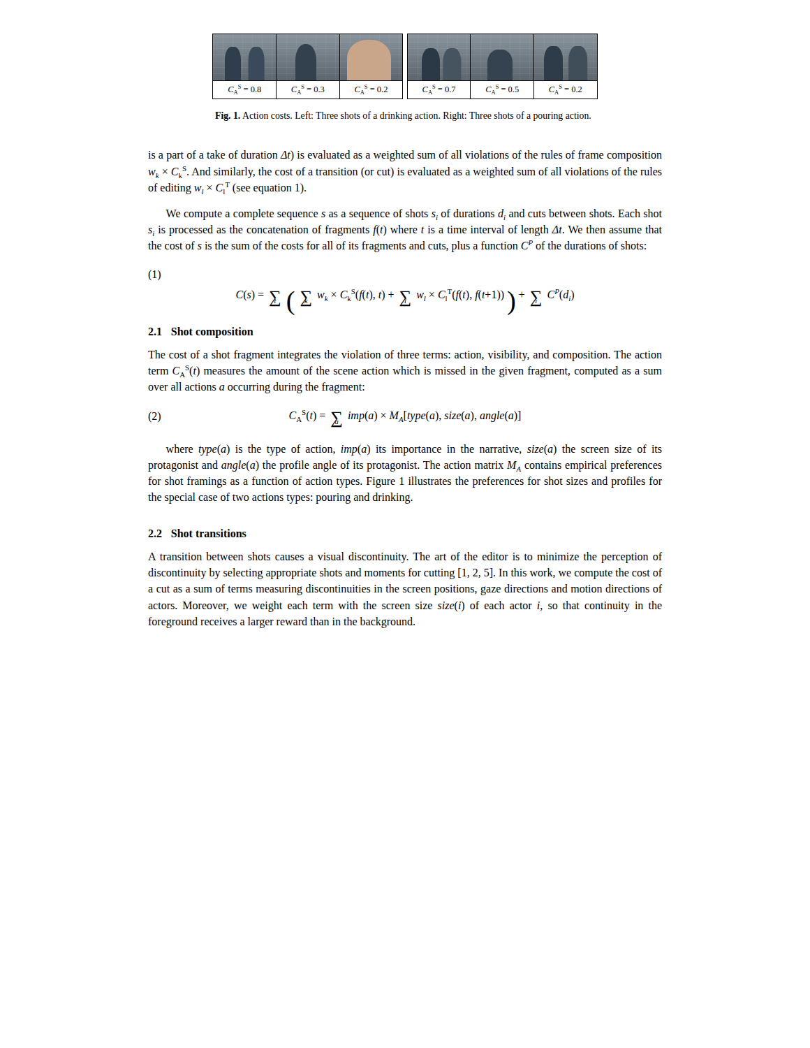CAS = 0.8
CAS = 0.3
CAS = 0.2
CAS = 0.7
CAS = 0.5
CAS = 0.2
Fig. 1. Action costs. Left: Three shots of a drinking action. Right: Three shots of a pouring action.
is a part of a take of duration Δt) is evaluated as a weighted sum of all violations of the rules of frame composition wk × CkS. And similarly, the cost of a transition (or cut) is evaluated as a weighted sum of all violations of the rules of editing wl × ClT (see equation 1).
We compute a complete sequence s as a sequence of shots si of durations di and cuts between shots. Each shot si is processed as the concatenation of fragments f(t) where t is a time interval of length Δt. We then assume that the cost of s is the sum of the costs for all of its fragments and cuts, plus a function CP of the durations of shots:
(1) C(s) = ∑t ( ∑k wk × CkS(f(t), t) + ∑l wl × ClT(f(t), f(t+1)) ) + ∑i CP(di)
2.1 Shot composition
The cost of a shot fragment integrates the violation of three terms: action, visibility, and composition. The action term CAS(t) measures the amount of the scene action which is missed in the given fragment, computed as a sum over all actions a occurring during the fragment:
(2) CAS(t) = ∑a imp(a) × MA[type(a), size(a), angle(a)]
where type(a) is the type of action, imp(a) its importance in the narrative, size(a) the screen size of its protagonist and angle(a) the profile angle of its protagonist. The action matrix MA contains empirical preferences for shot framings as a function of action types. Figure 1 illustrates the preferences for shot sizes and profiles for the special case of two actions types: pouring and drinking.
2.2 Shot transitions
A transition between shots causes a visual discontinuity. The art of the editor is to minimize the perception of discontinuity by selecting appropriate shots and moments for cutting [1, 2, 5]. In this work, we compute the cost of a cut as a sum of terms measuring discontinuities in the screen positions, gaze directions and motion directions of actors. Moreover, we weight each term with the screen size size(i) of each actor i, so that continuity in the foreground receives a larger reward than in the background.